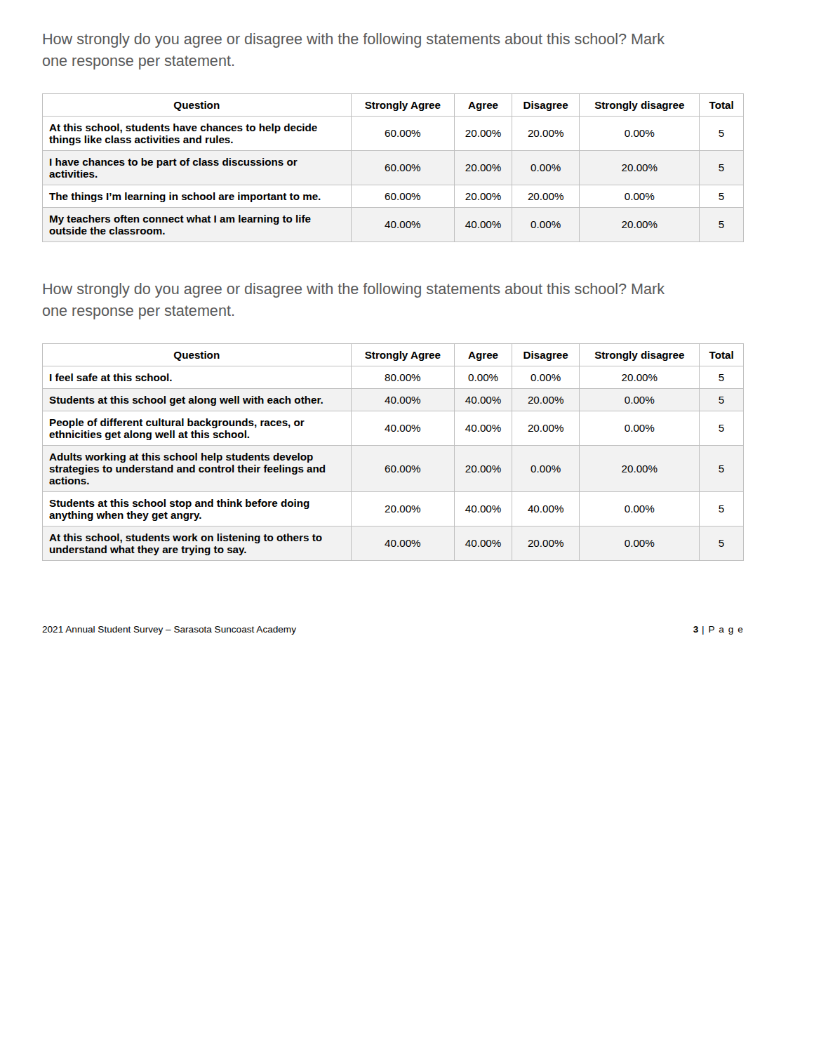How strongly do you agree or disagree with the following statements about this school? Mark one response per statement.
| Question | Strongly Agree | Agree | Disagree | Strongly disagree | Total |
| --- | --- | --- | --- | --- | --- |
| At this school, students have chances to help decide things like class activities and rules. | 60.00% | 20.00% | 20.00% | 0.00% | 5 |
| I have chances to be part of class discussions or activities. | 60.00% | 20.00% | 0.00% | 20.00% | 5 |
| The things I’m learning in school are important to me. | 60.00% | 20.00% | 20.00% | 0.00% | 5 |
| My teachers often connect what I am learning to life outside the classroom. | 40.00% | 40.00% | 0.00% | 20.00% | 5 |
How strongly do you agree or disagree with the following statements about this school? Mark one response per statement.
| Question | Strongly Agree | Agree | Disagree | Strongly disagree | Total |
| --- | --- | --- | --- | --- | --- |
| I feel safe at this school. | 80.00% | 0.00% | 0.00% | 20.00% | 5 |
| Students at this school get along well with each other. | 40.00% | 40.00% | 20.00% | 0.00% | 5 |
| People of different cultural backgrounds, races, or ethnicities get along well at this school. | 40.00% | 40.00% | 20.00% | 0.00% | 5 |
| Adults working at this school help students develop strategies to understand and control their feelings and actions. | 60.00% | 20.00% | 0.00% | 20.00% | 5 |
| Students at this school stop and think before doing anything when they get angry. | 20.00% | 40.00% | 40.00% | 0.00% | 5 |
| At this school, students work on listening to others to understand what they are trying to say. | 40.00% | 40.00% | 20.00% | 0.00% | 5 |
2021 Annual Student Survey – Sarasota Suncoast Academy
3 | P a g e